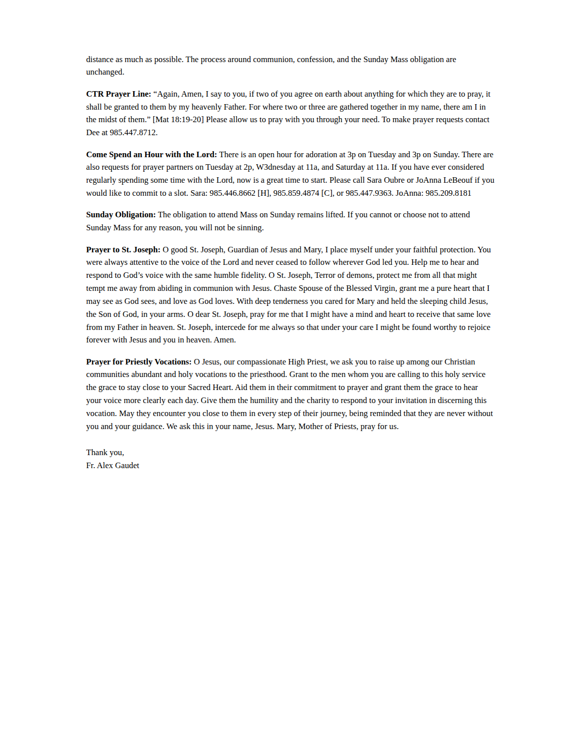distance as much as possible. The process around communion, confession, and the Sunday Mass obligation are unchanged.
CTR Prayer Line: “Again, Amen, I say to you, if two of you agree on earth about anything for which they are to pray, it shall be granted to them by my heavenly Father. For where two or three are gathered together in my name, there am I in the midst of them.” [Mat 18:19-20] Please allow us to pray with you through your need. To make prayer requests contact Dee at 985.447.8712.
Come Spend an Hour with the Lord: There is an open hour for adoration at 3p on Tuesday and 3p on Sunday. There are also requests for prayer partners on Tuesday at 2p, W3dnesday at 11a, and Saturday at 11a. If you have ever considered regularly spending some time with the Lord, now is a great time to start. Please call Sara Oubre or JoAnna LeBeouf if you would like to commit to a slot. Sara: 985.446.8662 [H], 985.859.4874 [C], or 985.447.9363. JoAnna: 985.209.8181
Sunday Obligation: The obligation to attend Mass on Sunday remains lifted. If you cannot or choose not to attend Sunday Mass for any reason, you will not be sinning.
Prayer to St. Joseph: O good St. Joseph, Guardian of Jesus and Mary, I place myself under your faithful protection. You were always attentive to the voice of the Lord and never ceased to follow wherever God led you. Help me to hear and respond to God’s voice with the same humble fidelity. O St. Joseph, Terror of demons, protect me from all that might tempt me away from abiding in communion with Jesus. Chaste Spouse of the Blessed Virgin, grant me a pure heart that I may see as God sees, and love as God loves. With deep tenderness you cared for Mary and held the sleeping child Jesus, the Son of God, in your arms. O dear St. Joseph, pray for me that I might have a mind and heart to receive that same love from my Father in heaven. St. Joseph, intercede for me always so that under your care I might be found worthy to rejoice forever with Jesus and you in heaven. Amen.
Prayer for Priestly Vocations: O Jesus, our compassionate High Priest, we ask you to raise up among our Christian communities abundant and holy vocations to the priesthood. Grant to the men whom you are calling to this holy service the grace to stay close to your Sacred Heart. Aid them in their commitment to prayer and grant them the grace to hear your voice more clearly each day. Give them the humility and the charity to respond to your invitation in discerning this vocation. May they encounter you close to them in every step of their journey, being reminded that they are never without you and your guidance. We ask this in your name, Jesus. Mary, Mother of Priests, pray for us.
Thank you, Fr. Alex Gaudet